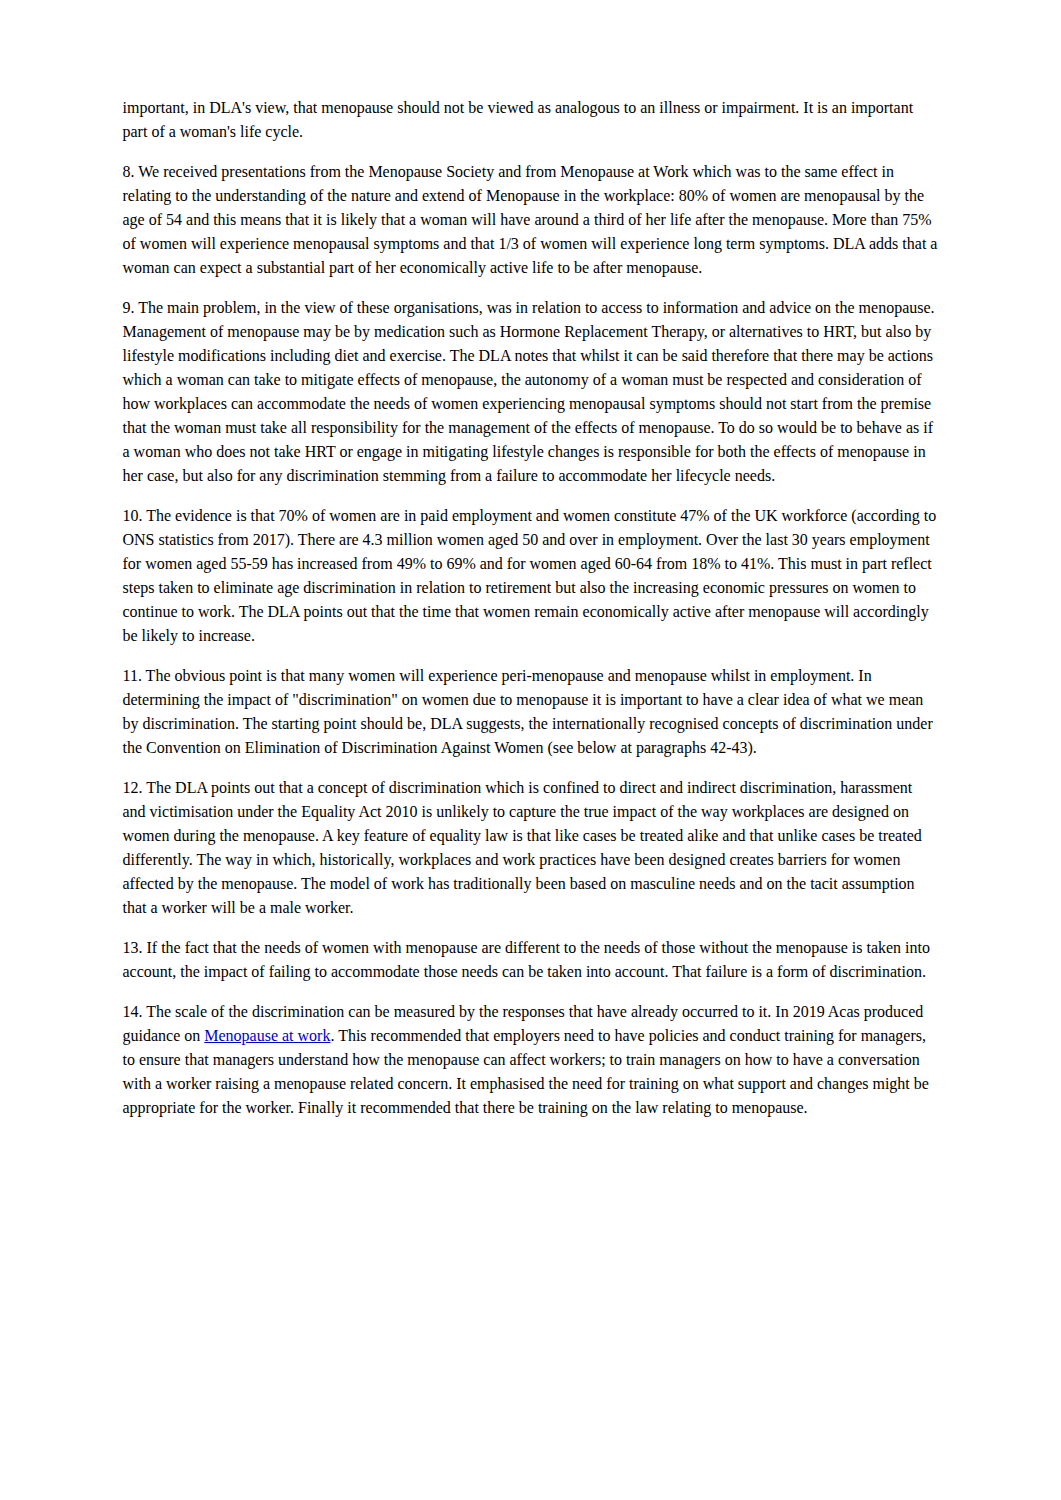important, in DLA's view, that menopause should not be viewed as analogous to an illness or impairment. It is an important part of a woman's life cycle.
8. We received presentations from the Menopause Society and from Menopause at Work which was to the same effect in relating to the understanding of the nature and extend of Menopause in the workplace: 80% of women are menopausal by the age of 54 and this means that it is likely that a woman will have around a third of her life after the menopause. More than 75% of women will experience menopausal symptoms and that 1/3 of women will experience long term symptoms. DLA adds that a woman can expect a substantial part of her economically active life to be after menopause.
9. The main problem, in the view of these organisations, was in relation to access to information and advice on the menopause. Management of menopause may be by medication such as Hormone Replacement Therapy, or alternatives to HRT, but also by lifestyle modifications including diet and exercise. The DLA notes that whilst it can be said therefore that there may be actions which a woman can take to mitigate effects of menopause, the autonomy of a woman must be respected and consideration of how workplaces can accommodate the needs of women experiencing menopausal symptoms should not start from the premise that the woman must take all responsibility for the management of the effects of menopause. To do so would be to behave as if a woman who does not take HRT or engage in mitigating lifestyle changes is responsible for both the effects of menopause in her case, but also for any discrimination stemming from a failure to accommodate her lifecycle needs.
10. The evidence is that 70% of women are in paid employment and women constitute 47% of the UK workforce (according to ONS statistics from 2017). There are 4.3 million women aged 50 and over in employment. Over the last 30 years employment for women aged 55-59 has increased from 49% to 69% and for women aged 60-64 from 18% to 41%. This must in part reflect steps taken to eliminate age discrimination in relation to retirement but also the increasing economic pressures on women to continue to work. The DLA points out that the time that women remain economically active after menopause will accordingly be likely to increase.
11. The obvious point is that many women will experience peri-menopause and menopause whilst in employment. In determining the impact of "discrimination" on women due to menopause it is important to have a clear idea of what we mean by discrimination. The starting point should be, DLA suggests, the internationally recognised concepts of discrimination under the Convention on Elimination of Discrimination Against Women (see below at paragraphs 42-43).
12. The DLA points out that a concept of discrimination which is confined to direct and indirect discrimination, harassment and victimisation under the Equality Act 2010 is unlikely to capture the true impact of the way workplaces are designed on women during the menopause. A key feature of equality law is that like cases be treated alike and that unlike cases be treated differently. The way in which, historically, workplaces and work practices have been designed creates barriers for women affected by the menopause. The model of work has traditionally been based on masculine needs and on the tacit assumption that a worker will be a male worker.
13. If the fact that the needs of women with menopause are different to the needs of those without the menopause is taken into account, the impact of failing to accommodate those needs can be taken into account. That failure is a form of discrimination.
14. The scale of the discrimination can be measured by the responses that have already occurred to it. In 2019 Acas produced guidance on Menopause at work. This recommended that employers need to have policies and conduct training for managers, to ensure that managers understand how the menopause can affect workers; to train managers on how to have a conversation with a worker raising a menopause related concern. It emphasised the need for training on what support and changes might be appropriate for the worker. Finally it recommended that there be training on the law relating to menopause.